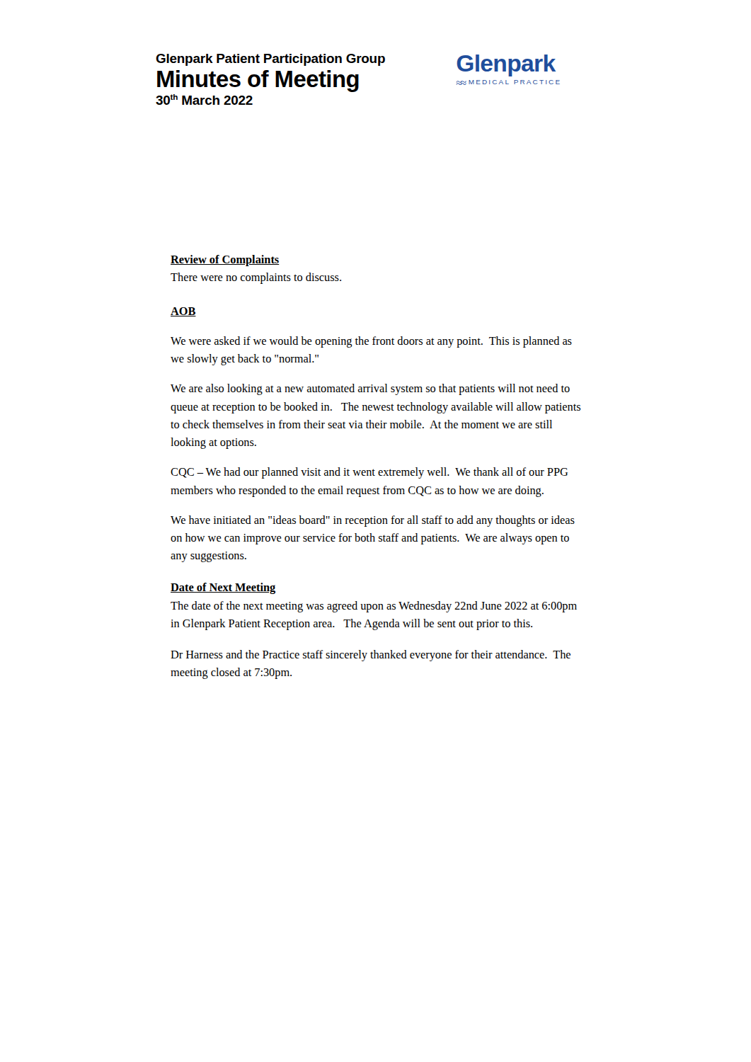Glenpark Patient Participation Group
Minutes of Meeting
30th March 2022
Glenpark
≈≈ MEDICAL PRACTICE
Review of Complaints
There were no complaints to discuss.
AOB
We were asked if we would be opening the front doors at any point. This is planned as we slowly get back to "normal."
We are also looking at a new automated arrival system so that patients will not need to queue at reception to be booked in. The newest technology available will allow patients to check themselves in from their seat via their mobile. At the moment we are still looking at options.
CQC – We had our planned visit and it went extremely well. We thank all of our PPG members who responded to the email request from CQC as to how we are doing.
We have initiated an "ideas board" in reception for all staff to add any thoughts or ideas on how we can improve our service for both staff and patients. We are always open to any suggestions.
Date of Next Meeting
The date of the next meeting was agreed upon as Wednesday 22nd June 2022 at 6:00pm in Glenpark Patient Reception area. The Agenda will be sent out prior to this.
Dr Harness and the Practice staff sincerely thanked everyone for their attendance. The meeting closed at 7:30pm.